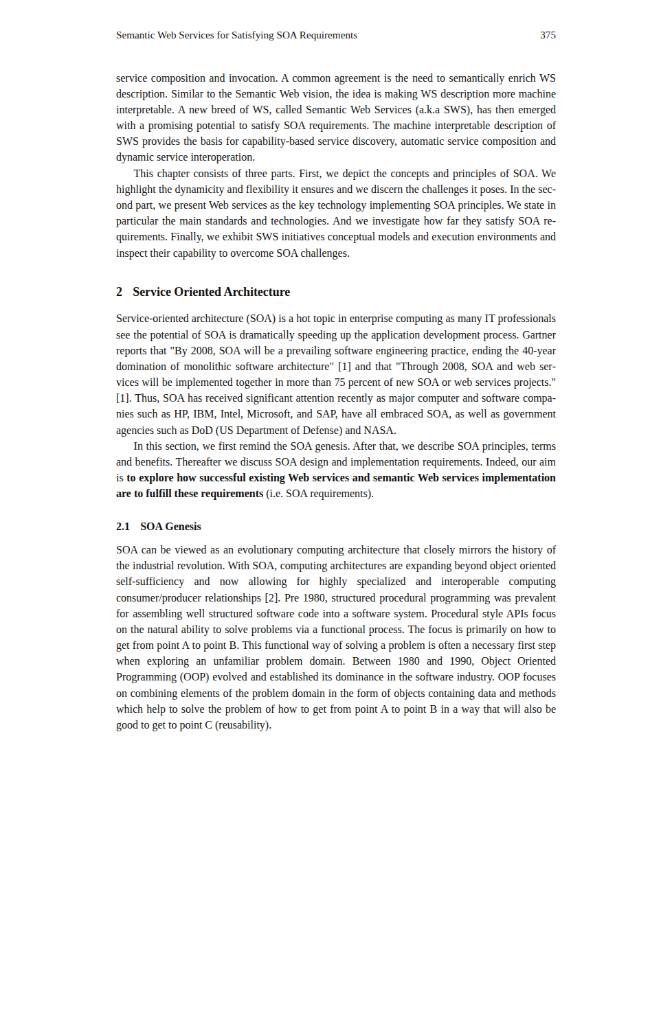Semantic Web Services for Satisfying SOA Requirements 375
service composition and invocation. A common agreement is the need to semantically enrich WS description. Similar to the Semantic Web vision, the idea is making WS description more machine interpretable. A new breed of WS, called Semantic Web Services (a.k.a SWS), has then emerged with a promising potential to satisfy SOA requirements. The machine interpretable description of SWS provides the basis for capability-based service discovery, automatic service composition and dynamic service interoperation.
This chapter consists of three parts. First, we depict the concepts and principles of SOA. We highlight the dynamicity and flexibility it ensures and we discern the challenges it poses. In the second part, we present Web services as the key technology implementing SOA principles. We state in particular the main standards and technologies. And we investigate how far they satisfy SOA requirements. Finally, we exhibit SWS initiatives conceptual models and execution environments and inspect their capability to overcome SOA challenges.
2 Service Oriented Architecture
Service-oriented architecture (SOA) is a hot topic in enterprise computing as many IT professionals see the potential of SOA is dramatically speeding up the application development process. Gartner reports that "By 2008, SOA will be a prevailing software engineering practice, ending the 40-year domination of monolithic software architecture" [1] and that "Through 2008, SOA and web services will be implemented together in more than 75 percent of new SOA or web services projects." [1]. Thus, SOA has received significant attention recently as major computer and software companies such as HP, IBM, Intel, Microsoft, and SAP, have all embraced SOA, as well as government agencies such as DoD (US Department of Defense) and NASA.
In this section, we first remind the SOA genesis. After that, we describe SOA principles, terms and benefits. Thereafter we discuss SOA design and implementation requirements. Indeed, our aim is to explore how successful existing Web services and semantic Web services implementation are to fulfill these requirements (i.e. SOA requirements).
2.1 SOA Genesis
SOA can be viewed as an evolutionary computing architecture that closely mirrors the history of the industrial revolution. With SOA, computing architectures are expanding beyond object oriented self-sufficiency and now allowing for highly specialized and interoperable computing consumer/producer relationships [2]. Pre 1980, structured procedural programming was prevalent for assembling well structured software code into a software system. Procedural style APIs focus on the natural ability to solve problems via a functional process. The focus is primarily on how to get from point A to point B. This functional way of solving a problem is often a necessary first step when exploring an unfamiliar problem domain. Between 1980 and 1990, Object Oriented Programming (OOP) evolved and established its dominance in the software industry. OOP focuses on combining elements of the problem domain in the form of objects containing data and methods which help to solve the problem of how to get from point A to point B in a way that will also be good to get to point C (reusability).